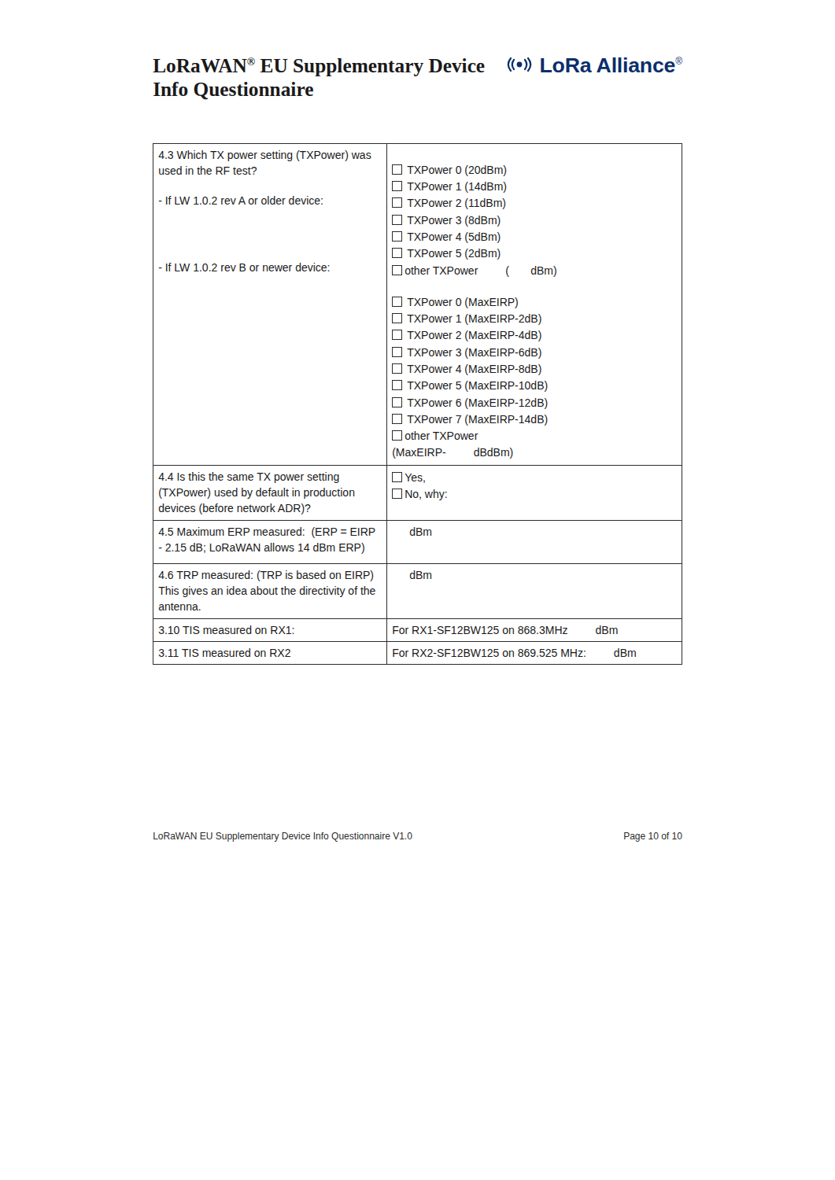LoRaWAN® EU Supplementary Device Info Questionnaire
Lo Ra Alliance®
| 4.3 Which TX power setting (TXPower) was used in the RF test? - If LW 1.0.2 rev A or older device: - If LW 1.0.2 rev B or newer device: | TXPower 0 (20dBm) TXPower 1 (14dBm) TXPower 2 (11dBm) TXPower 3 (8dBm) TXPower 4 (5dBm) TXPower 5 (2dBm) other TXPower ( dBm) TXPower 0 (MaxEIRP) TXPower 1 (MaxEIRP-2dB) TXPower 2 (MaxEIRP-4dB) TXPower 3 (MaxEIRP-6dB) TXPower 4 (MaxEIRP-8dB) TXPower 5 (MaxEIRP-10dB) TXPower 6 (MaxEIRP-12dB) TXPower 7 (MaxEIRP-14dB) other TXPower (MaxEIRP- dBdBm) |
| 4.4 Is this the same TX power setting (TXPower) used by default in production devices (before network ADR)? | Yes, No, why: |
| 4.5 Maximum ERP measured: (ERP = EIRP - 2.15 dB; LoRaWAN allows 14 dBm ERP) | dBm |
| 4.6 TRP measured: (TRP is based on EIRP) This gives an idea about the directivity of the antenna. | dBm |
| 3.10 TIS measured on RX1: | For RX1-SF12BW125 on 868.3MHz dBm |
| 3.11 TIS measured on RX2 | For RX2-SF12BW125 on 869.525 MHz: dBm |
LoRaWAN EU Supplementary Device Info Questionnaire V1.0
Page 10 of 10